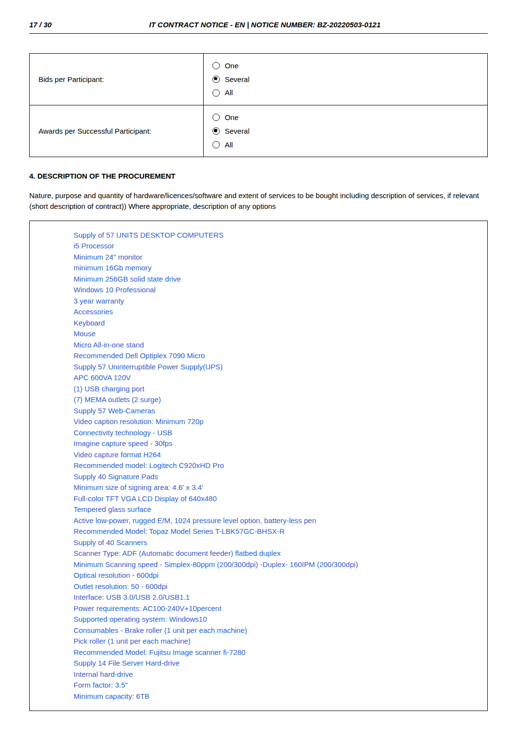17 / 30
IT CONTRACT NOTICE - EN | NOTICE NUMBER: BZ-20220503-0121
| Bids per Participant: | One Several All |
| Awards per Successful Participant: | One Several All |
4. DESCRIPTION OF THE PROCUREMENT
Nature, purpose and quantity of hardware/licences/software and extent of services to be bought including description of services, if relevant (short description of contract)) Where appropriate, description of any options
Supply of 57 UNITS DESKTOP COMPUTERS
i5 Processor
Minimum 24" monitor
minimum 16Gb memory
Minimum 256GB solid state drive
Windows 10 Professional
3 year warranty
Accessories
Keyboard
Mouse
Micro All-in-one stand
Recommended Dell Optiplex 7090 Micro
Supply 57 Uninterruptible Power Supply(UPS)
APC 600VA 120V
(1) USB charging port
(7) MEMA outlets (2 surge)
Supply 57 Web-Cameras
Video caption resolution: Minimum 720p
Connectivity technology - USB
Imagine capture speed - 30fps
Video capture format H264
Recommended model: Logitech C920xHD Pro
Supply 40 Signature Pads
Minimum size of signing area: 4.6' x 3.4'
Full-color TFT VGA LCD Display of 640x480
Tempered glass surface
Active low-power, rugged E/M, 1024 pressure level option, battery-less pen
Recommended Model: Topaz Model Series T-LBK57GC-BHSX-R
Supply of 40 Scanners
Scanner Type: ADF (Automatic document feeder) flatbed duplex
Minimum Scanning speed - Simplex-80ppm (200/300dpi) -Duplex- 160IPM (200/300dpi)
Optical resolution - 600dpi
Outlet resolution: 50 - 600dpi
Interface: USB 3.0/USB 2.0/USB1.1
Power requirements: AC100-240V+10percent
Supported operating system: Windows10
Consumables - Brake roller (1 unit per each machine)
Pick roller (1 unit per each machine)
Recommended Model: Fujitsu Image scanner fi-7280
Supply 14 File Server Hard-drive
Internal hard-drive
Form factor: 3.5"
Minimum capacity: 6TB